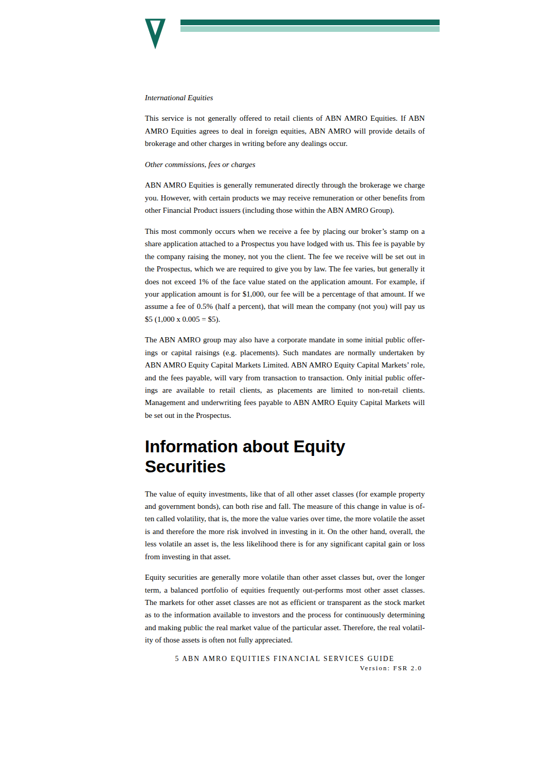International Equities
This service is not generally offered to retail clients of ABN AMRO Equities. If ABN AMRO Equities agrees to deal in foreign equities, ABN AMRO will provide details of brokerage and other charges in writing before any dealings occur.
Other commissions, fees or charges
ABN AMRO Equities is generally remunerated directly through the brokerage we charge you. However, with certain products we may receive remuneration or other benefits from other Financial Product issuers (including those within the ABN AMRO Group).
This most commonly occurs when we receive a fee by placing our broker’s stamp on a share application attached to a Prospectus you have lodged with us. This fee is payable by the company raising the money, not you the client. The fee we receive will be set out in the Prospectus, which we are required to give you by law. The fee varies, but generally it does not exceed 1% of the face value stated on the application amount. For example, if your application amount is for $1,000, our fee will be a percentage of that amount. If we assume a fee of 0.5% (half a percent), that will mean the company (not you) will pay us $5 (1,000 x 0.005 = $5).
The ABN AMRO group may also have a corporate mandate in some initial public offerings or capital raisings (e.g. placements). Such mandates are normally undertaken by ABN AMRO Equity Capital Markets Limited. ABN AMRO Equity Capital Markets’ role, and the fees payable, will vary from transaction to transaction. Only initial public offerings are available to retail clients, as placements are limited to non-retail clients. Management and underwriting fees payable to ABN AMRO Equity Capital Markets will be set out in the Prospectus.
Information about Equity Securities
The value of equity investments, like that of all other asset classes (for example property and government bonds), can both rise and fall. The measure of this change in value is often called volatility, that is, the more the value varies over time, the more volatile the asset is and therefore the more risk involved in investing in it. On the other hand, overall, the less volatile an asset is, the less likelihood there is for any significant capital gain or loss from investing in that asset.
Equity securities are generally more volatile than other asset classes but, over the longer term, a balanced portfolio of equities frequently out-performs most other asset classes. The markets for other asset classes are not as efficient or transparent as the stock market as to the information available to investors and the process for continuously determining and making public the real market value of the particular asset. Therefore, the real volatility of those assets is often not fully appreciated.
5 ABN AMRO EQUITIES FINANCIAL SERVICES GUIDE
Version: FSR 2.0